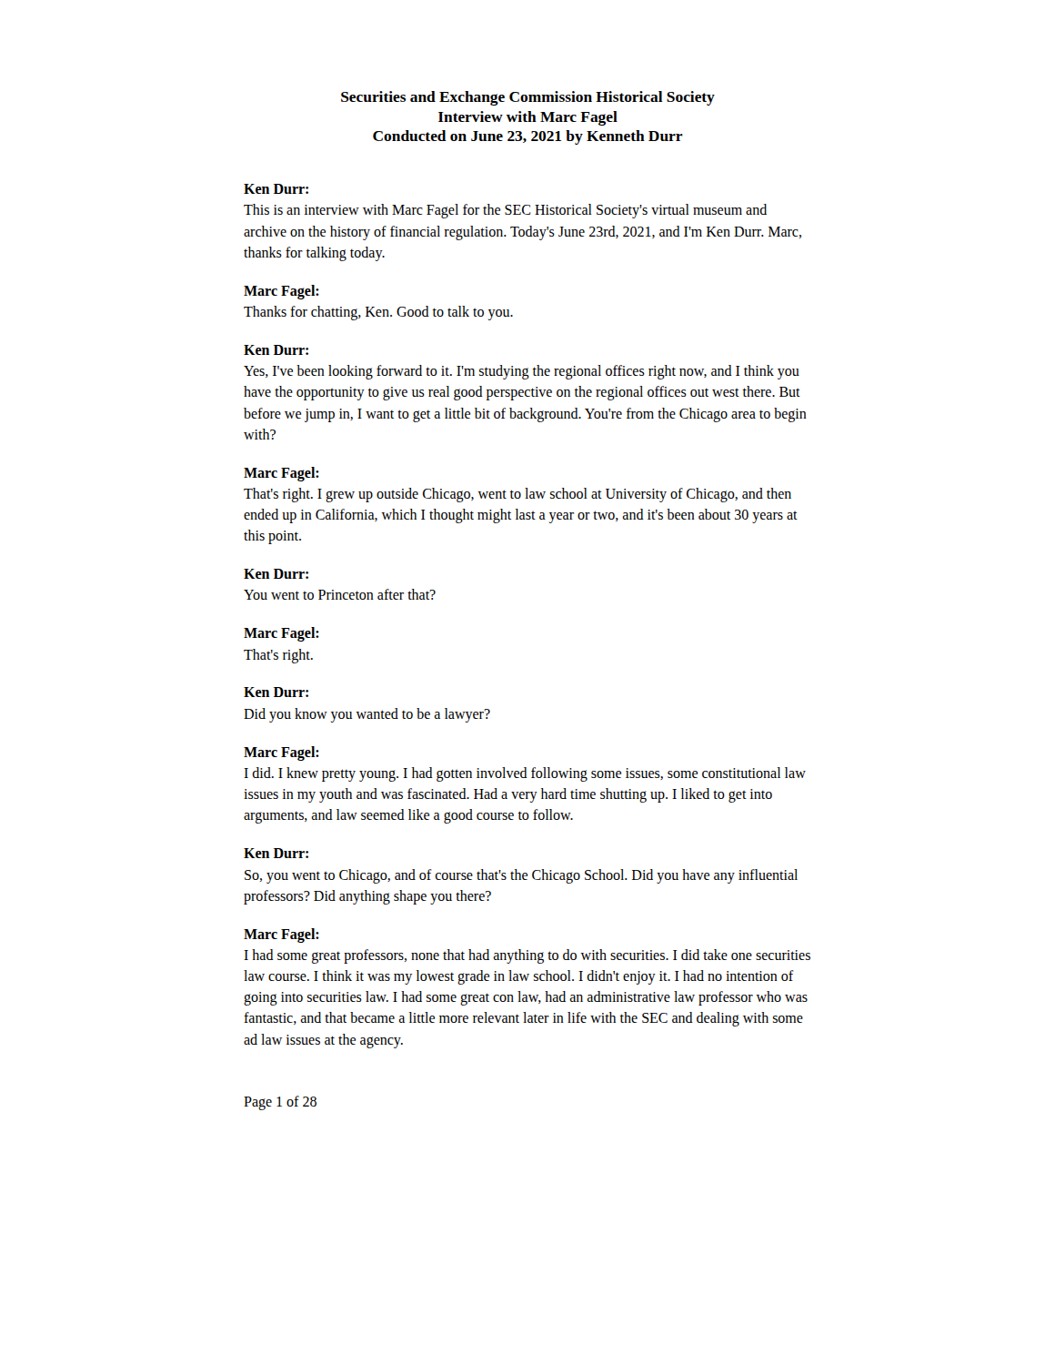Securities and Exchange Commission Historical Society
Interview with Marc Fagel
Conducted on June 23, 2021 by Kenneth Durr
Ken Durr:
This is an interview with Marc Fagel for the SEC Historical Society's virtual museum and archive on the history of financial regulation. Today's June 23rd, 2021, and I'm Ken Durr. Marc, thanks for talking today.
Marc Fagel:
Thanks for chatting, Ken. Good to talk to you.
Ken Durr:
Yes, I've been looking forward to it. I'm studying the regional offices right now, and I think you have the opportunity to give us real good perspective on the regional offices out west there. But before we jump in, I want to get a little bit of background. You're from the Chicago area to begin with?
Marc Fagel:
That's right. I grew up outside Chicago, went to law school at University of Chicago, and then ended up in California, which I thought might last a year or two, and it's been about 30 years at this point.
Ken Durr:
You went to Princeton after that?
Marc Fagel:
That's right.
Ken Durr:
Did you know you wanted to be a lawyer?
Marc Fagel:
I did. I knew pretty young. I had gotten involved following some issues, some constitutional law issues in my youth and was fascinated. Had a very hard time shutting up. I liked to get into arguments, and law seemed like a good course to follow.
Ken Durr:
So, you went to Chicago, and of course that's the Chicago School. Did you have any influential professors? Did anything shape you there?
Marc Fagel:
I had some great professors, none that had anything to do with securities. I did take one securities law course. I think it was my lowest grade in law school. I didn't enjoy it. I had no intention of going into securities law. I had some great con law, had an administrative law professor who was fantastic, and that became a little more relevant later in life with the SEC and dealing with some ad law issues at the agency.
Page 1 of 28